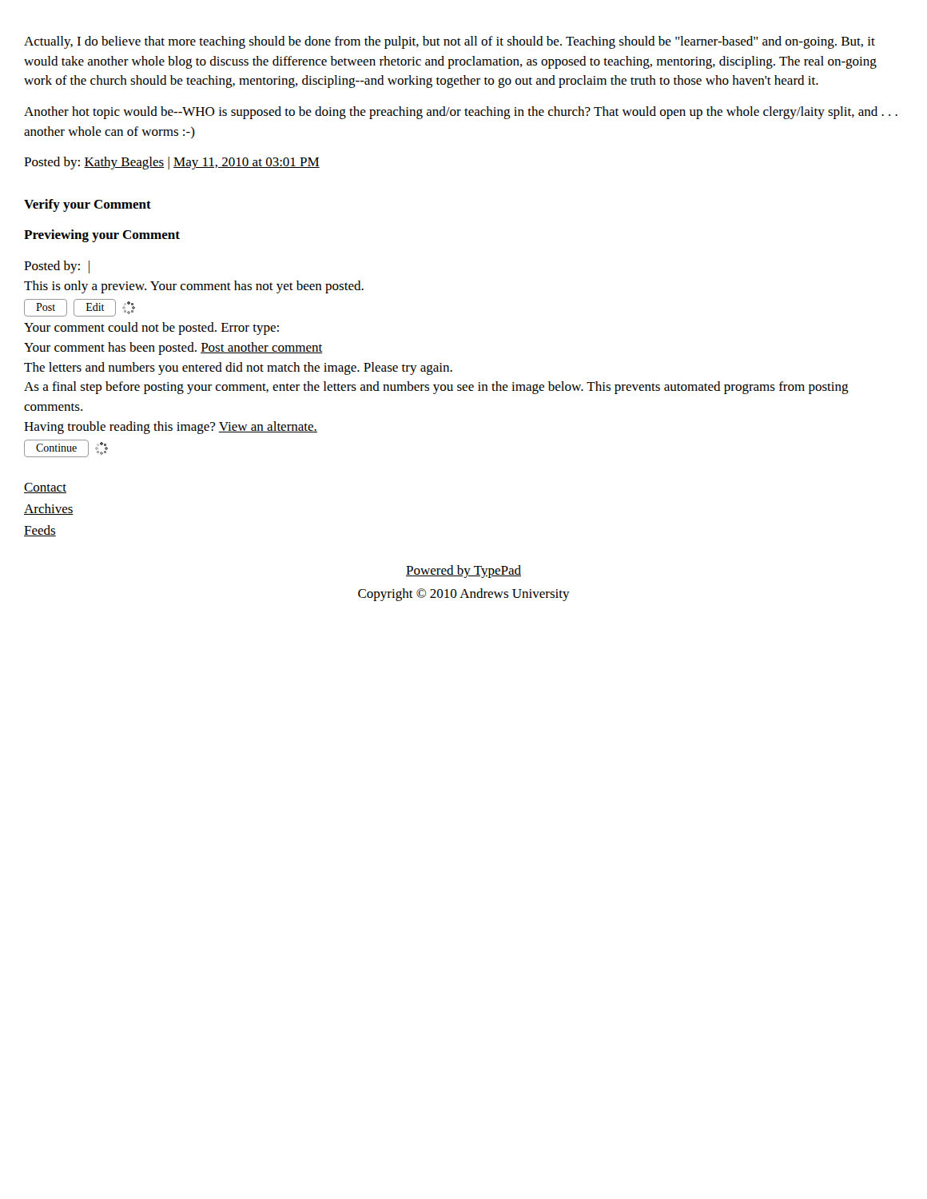Actually, I do believe that more teaching should be done from the pulpit, but not all of it should be. Teaching should be "learner-based" and on-going. But, it would take another whole blog to discuss the difference between rhetoric and proclamation, as opposed to teaching, mentoring, discipling. The real on-going work of the church should be teaching, mentoring, discipling--and working together to go out and proclaim the truth to those who haven't heard it.
Another hot topic would be--WHO is supposed to be doing the preaching and/or teaching in the church? That would open up the whole clergy/laity split, and . . . another whole can of worms :-)
Posted by: Kathy Beagles | May 11, 2010 at 03:01 PM
Verify your Comment
Previewing your Comment
Posted by: |
This is only a preview. Your comment has not yet been posted.
Post Edit
Your comment could not be posted. Error type:
Your comment has been posted. Post another comment
The letters and numbers you entered did not match the image. Please try again.
As a final step before posting your comment, enter the letters and numbers you see in the image below. This prevents automated programs from posting comments.
Having trouble reading this image? View an alternate.
Continue
Contact Archives Feeds
Powered by TypePad
Copyright © 2010 Andrews University